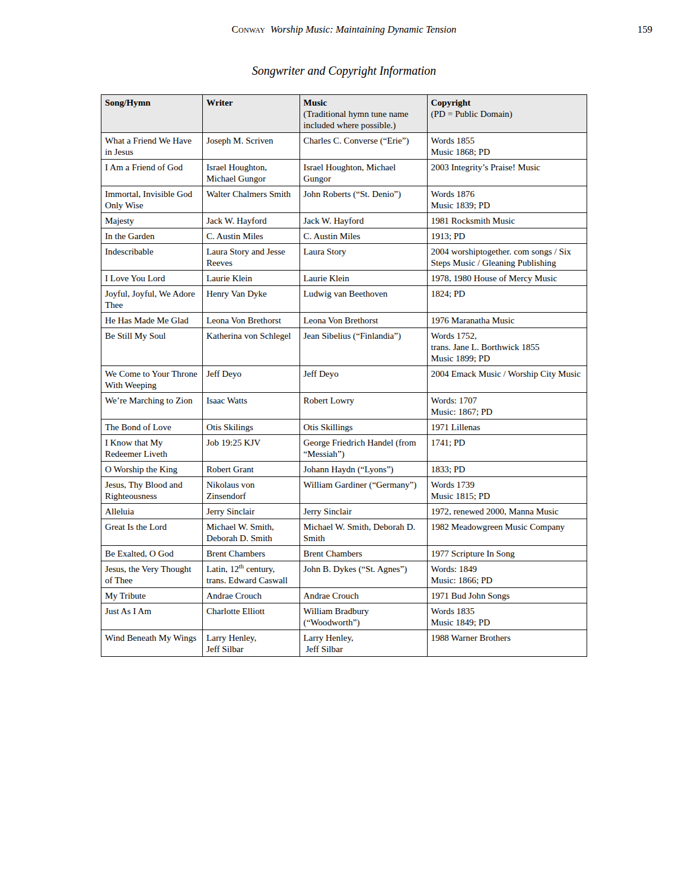Conway Worship Music: Maintaining Dynamic Tension 159
Songwriter and Copyright Information
| Song/Hymn | Writer | Music (Traditional hymn tune name included where possible.) | Copyright (PD = Public Domain) |
| --- | --- | --- | --- |
| What a Friend We Have in Jesus | Joseph M. Scriven | Charles C. Converse (“Erie”) | Words 1855 Music 1868; PD |
| I Am a Friend of God | Israel Houghton, Michael Gungor | Israel Houghton, Michael Gungor | 2003 Integrity’s Praise! Music |
| Immortal, Invisible God Only Wise | Walter Chalmers Smith | John Roberts (“St. Denio”) | Words 1876 Music 1839; PD |
| Majesty | Jack W. Hayford | Jack W. Hayford | 1981 Rocksmith Music |
| In the Garden | C. Austin Miles | C. Austin Miles | 1913; PD |
| Indescribable | Laura Story and Jesse Reeves | Laura Story | 2004 worshiptogether. com songs / Six Steps Music / Gleaning Publishing |
| I Love You Lord | Laurie Klein | Laurie Klein | 1978, 1980 House of Mercy Music |
| Joyful, Joyful, We Adore Thee | Henry Van Dyke | Ludwig van Beethoven | 1824; PD |
| He Has Made Me Glad | Leona Von Brethorst | Leona Von Brethorst | 1976 Maranatha Music |
| Be Still My Soul | Katherina von Schlegel | Jean Sibelius (“Finlandia”) | Words 1752, trans. Jane L. Borthwick 1855 Music 1899; PD |
| We Come to Your Throne With Weeping | Jeff Deyo | Jeff Deyo | 2004 Emack Music / Worship City Music |
| We’re Marching to Zion | Isaac Watts | Robert Lowry | Words: 1707 Music: 1867; PD |
| The Bond of Love | Otis Skilings | Otis Skillings | 1971 Lillenas |
| I Know that My Redeemer Liveth | Job 19:25 KJV | George Friedrich Handel (from “Messiah”) | 1741; PD |
| O Worship the King | Robert Grant | Johann Haydn (“Lyons”) | 1833; PD |
| Jesus, Thy Blood and Righteousness | Nikolaus von Zinsendorf | William Gardiner (“Germany”) | Words 1739 Music 1815; PD |
| Alleluia | Jerry Sinclair | Jerry Sinclair | 1972, renewed 2000, Manna Music |
| Great Is the Lord | Michael W. Smith, Deborah D. Smith | Michael W. Smith, Deborah D. Smith | 1982 Meadowgreen Music Company |
| Be Exalted, O God | Brent Chambers | Brent Chambers | 1977 Scripture In Song |
| Jesus, the Very Thought of Thee | Latin, 12 th century, trans. Edward Caswall | John B. Dykes (“St. Agnes”) | Words: 1849 Music: 1866; PD |
| My Tribute | Andrae Crouch | Andrae Crouch | 1971 Bud John Songs |
| Just As I Am | Charlotte Elliott | William Bradbury (“Woodworth”) | Words 1835 Music 1849; PD |
| Wind Beneath My Wings | Larry Henley, Jeff Silbar | Larry Henley, Jeff Silbar | 1988 Warner Brothers |